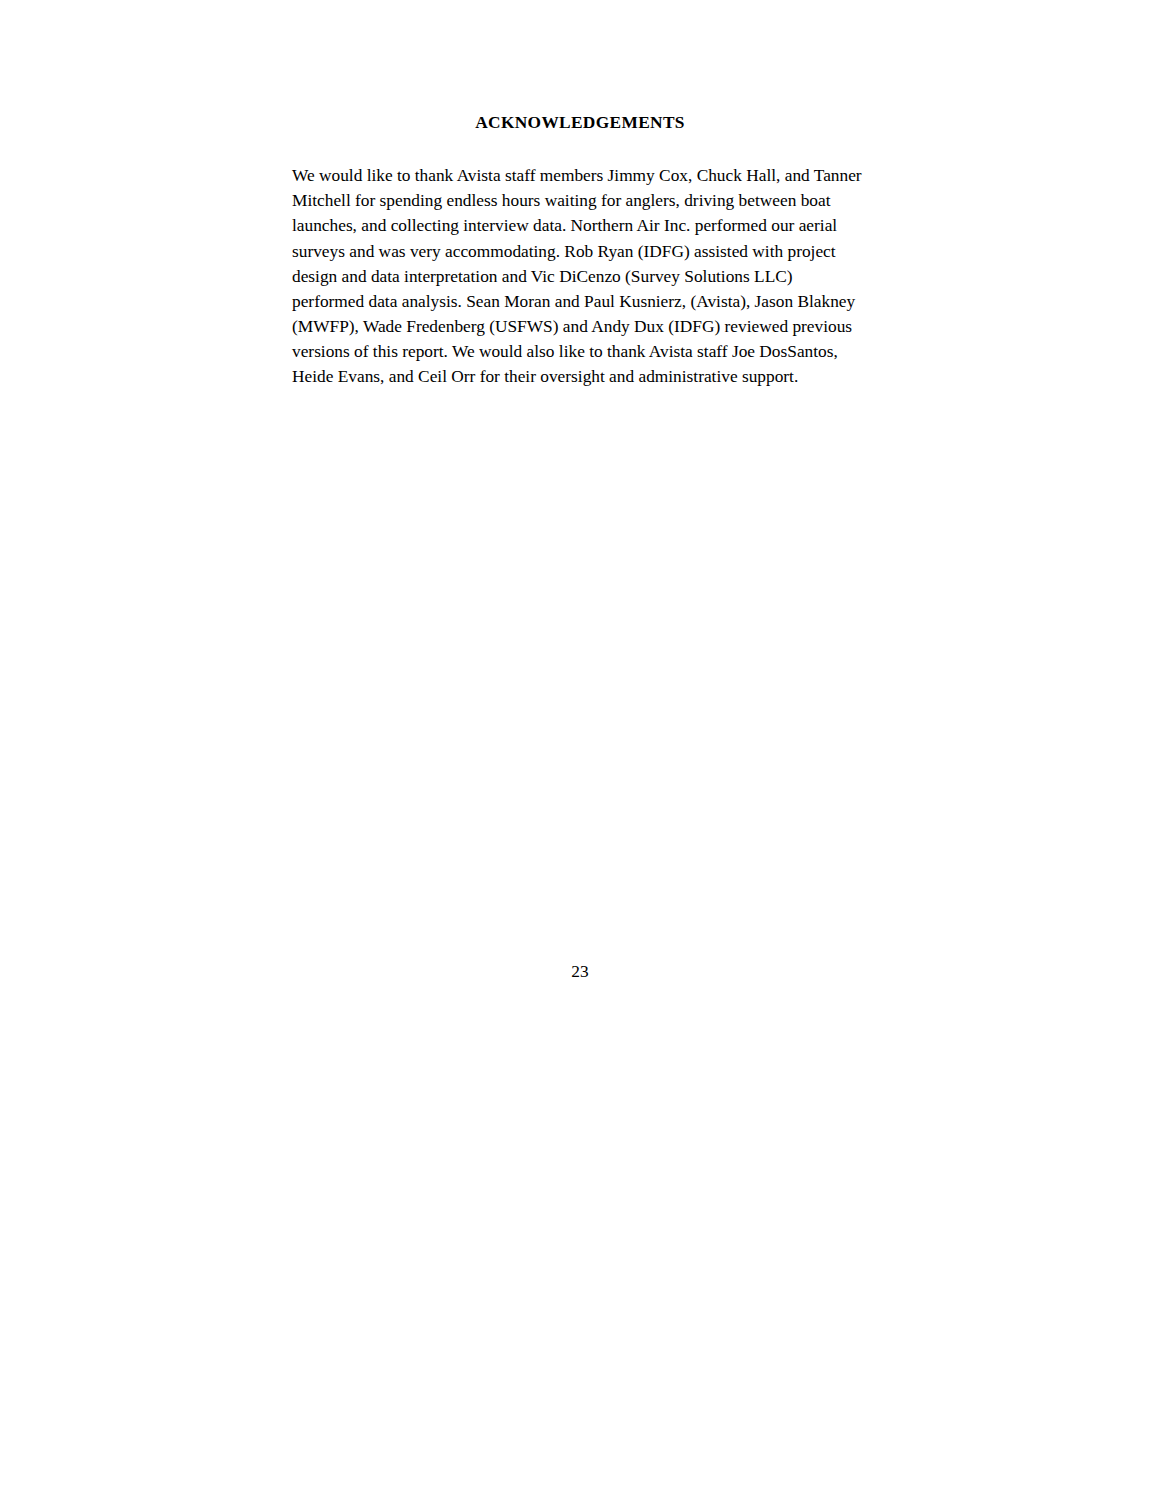ACKNOWLEDGEMENTS
We would like to thank Avista staff members Jimmy Cox, Chuck Hall, and Tanner Mitchell for spending endless hours waiting for anglers, driving between boat launches, and collecting interview data. Northern Air Inc. performed our aerial surveys and was very accommodating. Rob Ryan (IDFG) assisted with project design and data interpretation and Vic DiCenzo (Survey Solutions LLC) performed data analysis. Sean Moran and Paul Kusnierz, (Avista), Jason Blakney (MWFP), Wade Fredenberg (USFWS) and Andy Dux (IDFG) reviewed previous versions of this report. We would also like to thank Avista staff Joe DosSantos, Heide Evans, and Ceil Orr for their oversight and administrative support.
23